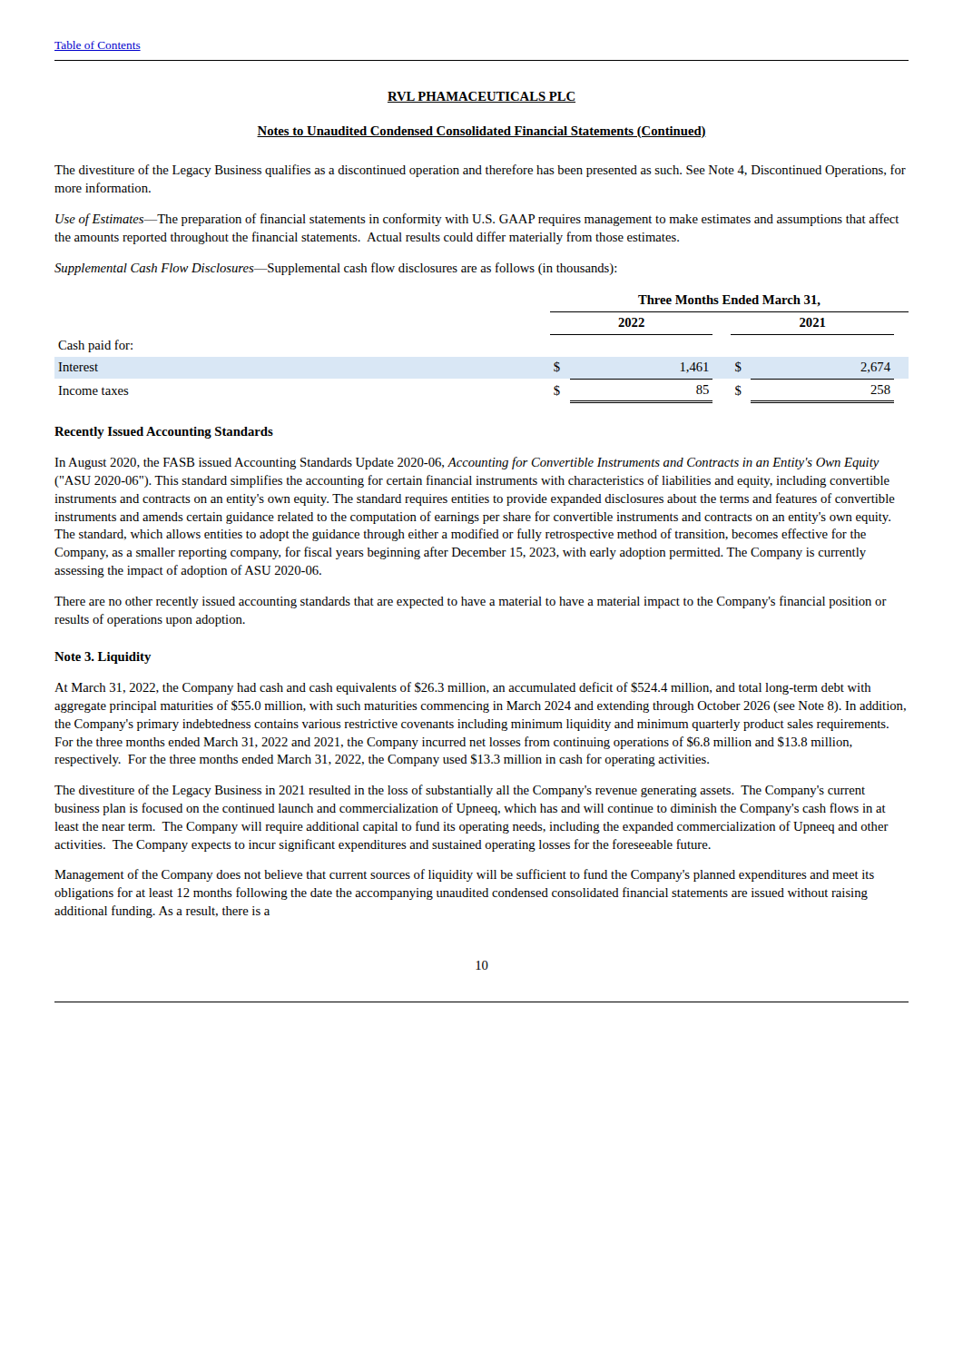Table of Contents
RVL PHAMACEUTICALS PLC
Notes to Unaudited Condensed Consolidated Financial Statements (Continued)
The divestiture of the Legacy Business qualifies as a discontinued operation and therefore has been presented as such. See Note 4, Discontinued Operations, for more information.
Use of Estimates—The preparation of financial statements in conformity with U.S. GAAP requires management to make estimates and assumptions that affect the amounts reported throughout the financial statements. Actual results could differ materially from those estimates.
Supplemental Cash Flow Disclosures—Supplemental cash flow disclosures are as follows (in thousands):
| | Three Months Ended March 31, |
| | 2022 | | 2021 | |
| Cash paid for: | | | | | | |
| Interest | $ | 1,461 | | $ | 2,674 | |
| Income taxes | $ | 85 | | $ | 258 | |
Recently Issued Accounting Standards
In August 2020, the FASB issued Accounting Standards Update 2020-06, Accounting for Convertible Instruments and Contracts in an Entity's Own Equity ("ASU 2020-06"). This standard simplifies the accounting for certain financial instruments with characteristics of liabilities and equity, including convertible instruments and contracts on an entity's own equity. The standard requires entities to provide expanded disclosures about the terms and features of convertible instruments and amends certain guidance related to the computation of earnings per share for convertible instruments and contracts on an entity's own equity. The standard, which allows entities to adopt the guidance through either a modified or fully retrospective method of transition, becomes effective for the Company, as a smaller reporting company, for fiscal years beginning after December 15, 2023, with early adoption permitted. The Company is currently assessing the impact of adoption of ASU 2020-06.
There are no other recently issued accounting standards that are expected to have a material to have a material impact to the Company's financial position or results of operations upon adoption.
Note 3. Liquidity
At March 31, 2022, the Company had cash and cash equivalents of $26.3 million, an accumulated deficit of $524.4 million, and total long-term debt with aggregate principal maturities of $55.0 million, with such maturities commencing in March 2024 and extending through October 2026 (see Note 8). In addition, the Company's primary indebtedness contains various restrictive covenants including minimum liquidity and minimum quarterly product sales requirements. For the three months ended March 31, 2022 and 2021, the Company incurred net losses from continuing operations of $6.8 million and $13.8 million, respectively. For the three months ended March 31, 2022, the Company used $13.3 million in cash for operating activities.
The divestiture of the Legacy Business in 2021 resulted in the loss of substantially all the Company's revenue generating assets. The Company's current business plan is focused on the continued launch and commercialization of Upneeq, which has and will continue to diminish the Company's cash flows in at least the near term. The Company will require additional capital to fund its operating needs, including the expanded commercialization of Upneeq and other activities. The Company expects to incur significant expenditures and sustained operating losses for the foreseeable future.
Management of the Company does not believe that current sources of liquidity will be sufficient to fund the Company's planned expenditures and meet its obligations for at least 12 months following the date the accompanying unaudited condensed consolidated financial statements are issued without raising additional funding. As a result, there is a
10